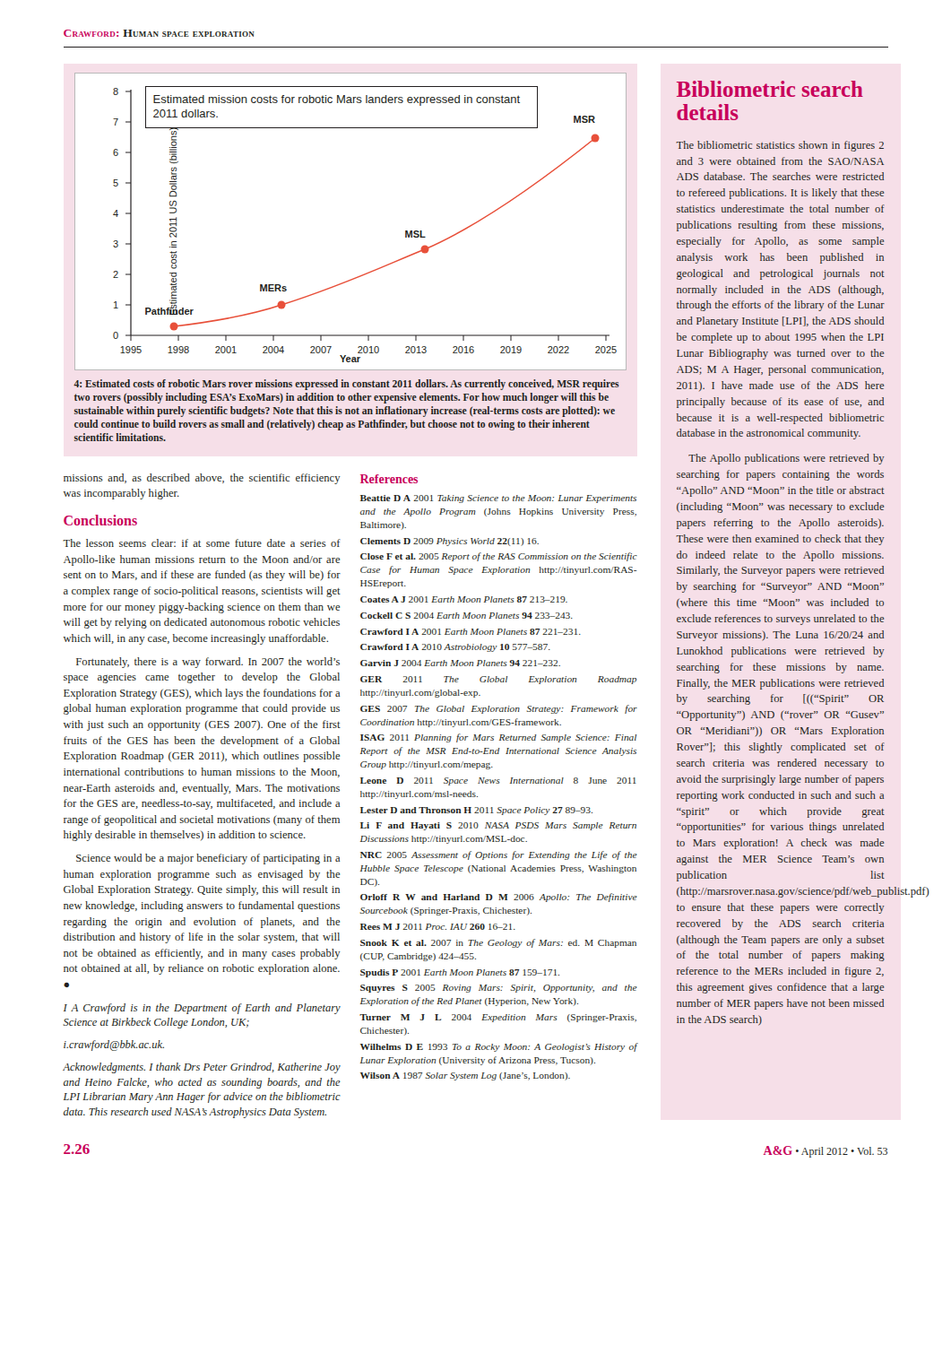Crawford: Human space exploration
Estimated mission costs for robotic Mars landers expressed in constant 2011 dollars.
Estimated cost in 2011 US Dollars (billions)
0 1 2 3 4 5 6 7 8 1995 1998 2001 2004 2007 2010 2013 2016 2019 2022 2025
Pathfinder
MERs
MSL
MSR
Year
4: Estimated costs of robotic Mars rover missions expressed in constant 2011 dollars. As currently conceived, MSR requires two rovers (possibly including ESA’s ExoMars) in addition to other expensive elements. For how much longer will this be sustainable within purely scientific budgets? Note that this is not an inflationary increase (real-terms costs are plotted): we could continue to build rovers as small and (relatively) cheap as Pathfinder, but choose not to owing to their inherent scientific limitations.
missions and, as described above, the scientific efficiency was incomparably higher.
Conclusions
The lesson seems clear: if at some future date a series of Apollo-like human missions return to the Moon and/or are sent on to Mars, and if these are funded (as they will be) for a complex range of socio-political reasons, scientists will get more for our money piggy-backing science on them than we will get by relying on dedicated autonomous robotic vehicles which will, in any case, become increasingly unaffordable.
Fortunately, there is a way forward. In 2007 the world’s space agencies came together to develop the Global Exploration Strategy (GES), which lays the foundations for a global human exploration programme that could provide us with just such an opportunity (GES 2007). One of the first fruits of the GES has been the development of a Global Exploration Roadmap (GER 2011), which outlines possible international contributions to human missions to the Moon, near-Earth asteroids and, eventually, Mars. The motivations for the GES are, needless-to-say, multifaceted, and include a range of geopolitical and societal motivations (many of them highly desirable in themselves) in addition to science.
Science would be a major beneficiary of participating in a human exploration programme such as envisaged by the Global Exploration Strategy. Quite simply, this will result in new knowledge, including answers to fundamental questions regarding the origin and evolution of planets, and the distribution and history of life in the solar system, that will not be obtained as efficiently, and in many cases probably not obtained at all, by reliance on robotic exploration alone. ●
I A Crawford is in the Department of Earth and Planetary Science at Birkbeck College London, UK;
i.crawford@bbk.ac.uk.
Acknowledgments. I thank Drs Peter Grindrod, Katherine Joy and Heino Falcke, who acted as sounding boards, and the LPI Librarian Mary Ann Hager for advice on the bibliometric data. This research used NASA’s Astrophysics Data System.
References
Beattie D A 2001 Taking Science to the Moon: Lunar Experiments and the Apollo Program (Johns Hopkins University Press, Baltimore).
Clements D 2009 Physics World 22(11) 16.
Close F et al. 2005 Report of the RAS Commission on the Scientific Case for Human Space Exploration http://tinyurl.com/RAS-HSEreport.
Coates A J 2001 Earth Moon Planets 87 213–219.
Cockell C S 2004 Earth Moon Planets 94 233–243.
Crawford I A 2001 Earth Moon Planets 87 221–231.
Crawford I A 2010 Astrobiology 10 577–587.
Garvin J 2004 Earth Moon Planets 94 221–232.
GER 2011 The Global Exploration Roadmap http://tinyurl.com/global-exp.
GES 2007 The Global Exploration Strategy: Framework for Coordination http://tinyurl.com/GES-framework.
ISAG 2011 Planning for Mars Returned Sample Science: Final Report of the MSR End-to-End International Science Analysis Group http://tinyurl.com/mepag.
Leone D 2011 Space News International 8 June 2011 http://tinyurl.com/msl-needs.
Lester D and Thronson H 2011 Space Policy 27 89–93.
Li F and Hayati S 2010 NASA PSDS Mars Sample Return Discussions http://tinyurl.com/MSL-doc.
NRC 2005 Assessment of Options for Extending the Life of the Hubble Space Telescope (National Academies Press, Washington DC).
Orloff R W and Harland D M 2006 Apollo: The Definitive Sourcebook (Springer-Praxis, Chichester).
Rees M J 2011 Proc. IAU 260 16–21.
Snook K et al. 2007 in The Geology of Mars: ed. M Chapman (CUP, Cambridge) 424–455.
Spudis P 2001 Earth Moon Planets 87 159–171.
Squyres S 2005 Roving Mars: Spirit, Opportunity, and the Exploration of the Red Planet (Hyperion, New York).
Turner M J L 2004 Expedition Mars (Springer-Praxis, Chichester).
Wilhelms D E 1993 To a Rocky Moon: A Geologist’s History of Lunar Exploration (University of Arizona Press, Tucson).
Wilson A 1987 Solar System Log (Jane’s, London).
Bibliometric search details
The bibliometric statistics shown in figures 2 and 3 were obtained from the SAO/NASA ADS database. The searches were restricted to refereed publications. It is likely that these statistics underestimate the total number of publications resulting from these missions, especially for Apollo, as some sample analysis work has been published in geological and petrological journals not normally included in the ADS (although, through the efforts of the library of the Lunar and Planetary Institute [LPI], the ADS should be complete up to about 1995 when the LPI Lunar Bibliography was turned over to the ADS; M A Hager, personal communication, 2011). I have made use of the ADS here principally because of its ease of use, and because it is a well-respected bibliometric database in the astronomical community.
The Apollo publications were retrieved by searching for papers containing the words “Apollo” AND “Moon” in the title or abstract (including “Moon” was necessary to exclude papers referring to the Apollo asteroids). These were then examined to check that they do indeed relate to the Apollo missions. Similarly, the Surveyor papers were retrieved by searching for “Surveyor” AND “Moon” (where this time “Moon” was included to exclude references to surveys unrelated to the Surveyor missions). The Luna 16/20/24 and Lunokhod publications were retrieved by searching for these missions by name. Finally, the MER publications were retrieved by searching for [((“Spirit” OR “Opportunity”) AND (“rover” OR “Gusev” OR “Meridiani”)) OR “Mars Exploration Rover”]; this slightly complicated set of search criteria was rendered necessary to avoid the surprisingly large number of papers reporting work conducted in such and such a “spirit” or which provide great “opportunities” for various things unrelated to Mars exploration! A check was made against the MER Science Team’s own publication list (http://marsrover.nasa.gov/science/pdf/web_publist.pdf) to ensure that these papers were correctly recovered by the ADS search criteria (although the Team papers are only a subset of the total number of papers making reference to the MERs included in figure 2, this agreement gives confidence that a large number of MER papers have not been missed in the ADS search)
2.26
A&G • April 2012 • Vol. 53